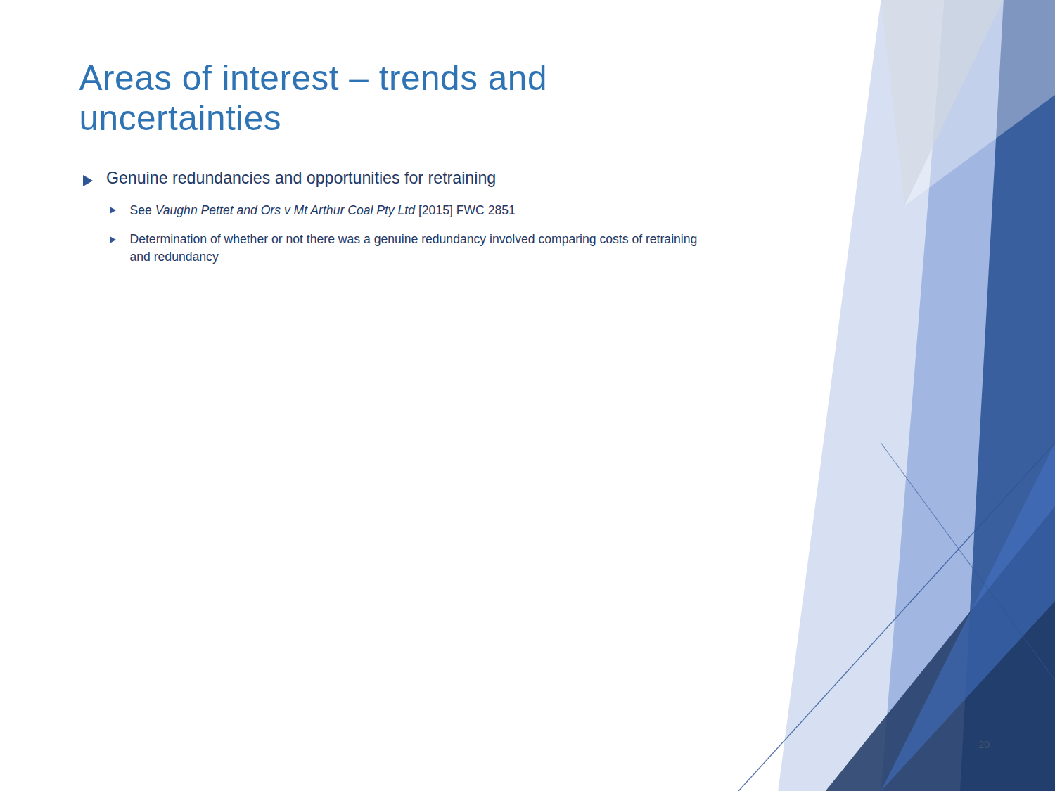Areas of interest – trends and uncertainties
Genuine redundancies and opportunities for retraining
See Vaughn Pettet and Ors v Mt Arthur Coal Pty Ltd [2015] FWC 2851
Determination of whether or not there was a genuine redundancy involved comparing costs of retraining and redundancy
20